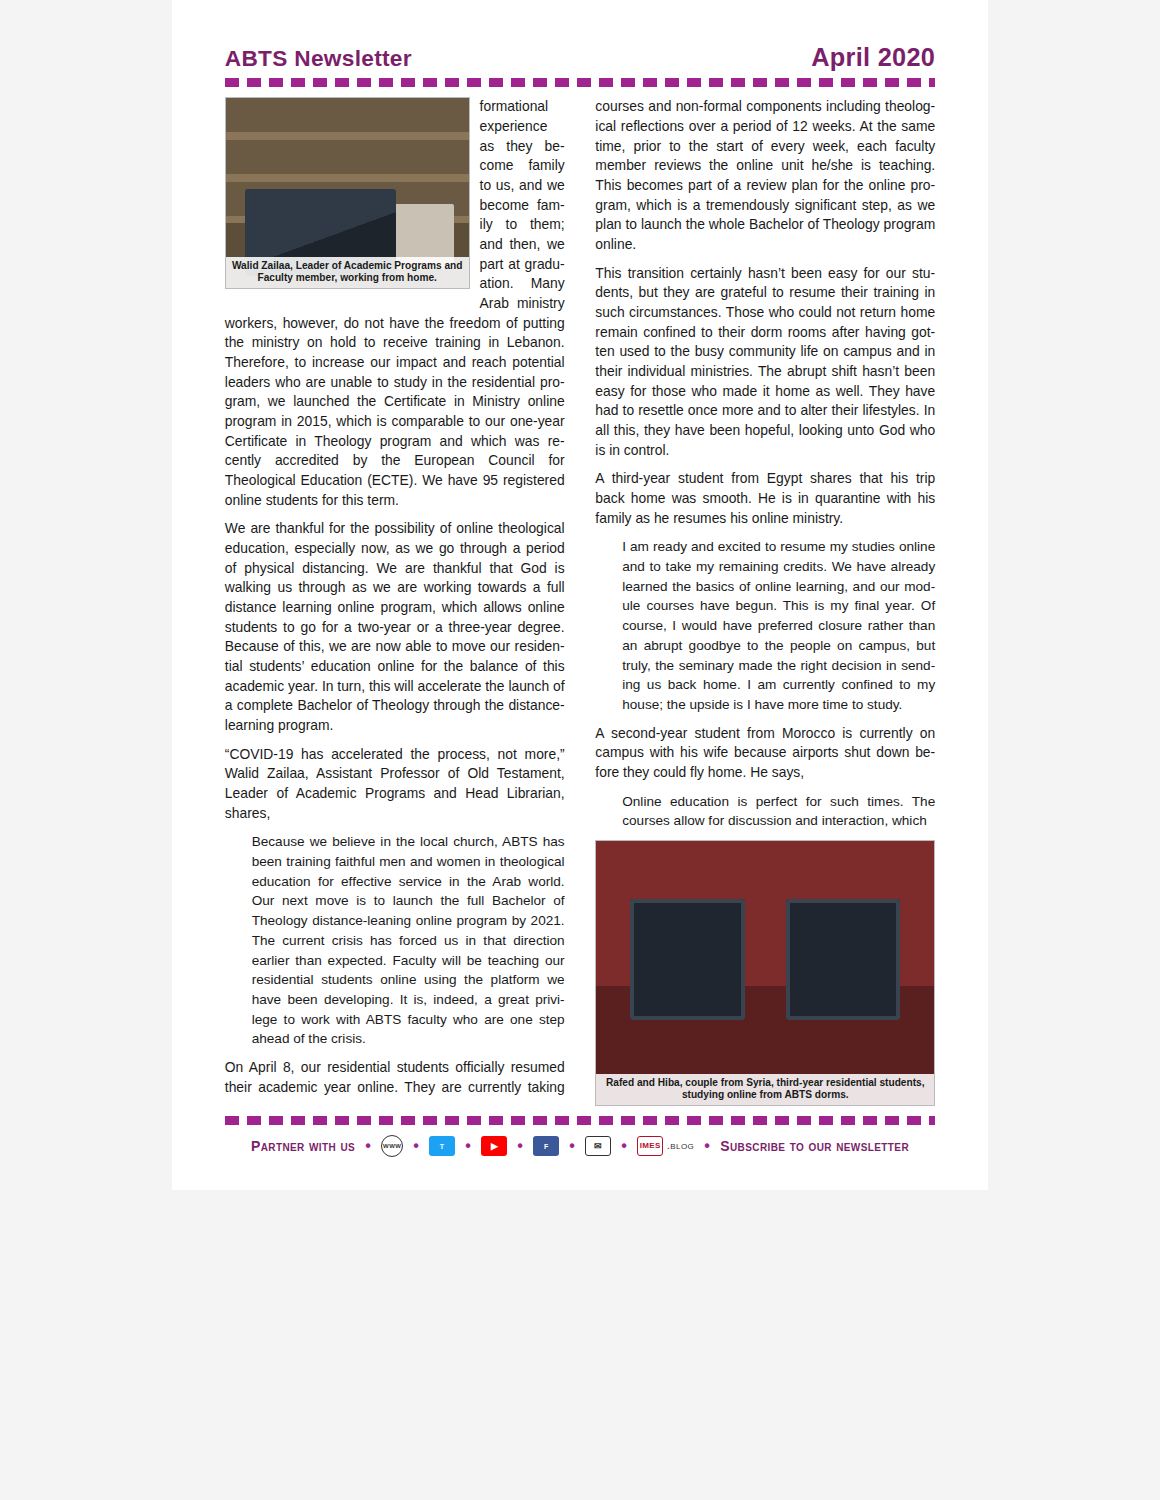ABTS Newsletter
April 2020
Walid Zailaa, Leader of Academic Programs and Faculty member, working from home.
formational experience as they become family to us, and we become family to them; and then, we part at graduation. Many Arab ministry workers, however, do not have the freedom of putting the ministry on hold to receive training in Lebanon. Therefore, to increase our impact and reach potential leaders who are unable to study in the residential program, we launched the Certificate in Ministry online program in 2015, which is comparable to our one-year Certificate in Theology program and which was recently accredited by the European Council for Theological Education (ECTE). We have 95 registered online students for this term.
We are thankful for the possibility of online theological education, especially now, as we go through a period of physical distancing. We are thankful that God is walking us through as we are working towards a full distance learning online program, which allows online students to go for a two-year or a three-year degree. Because of this, we are now able to move our residential students’ education online for the balance of this academic year. In turn, this will accelerate the launch of a complete Bachelor of Theology through the distance-learning program.
“COVID-19 has accelerated the process, not more,” Walid Zailaa, Assistant Professor of Old Testament, Leader of Academic Programs and Head Librarian, shares,
Because we believe in the local church, ABTS has been training faithful men and women in theological education for effective service in the Arab world. Our next move is to launch the full Bachelor of Theology distance-leaning online program by 2021. The current crisis has forced us in that direction earlier than expected. Faculty will be teaching our residential students online using the platform we have been developing. It is, indeed, a great privilege to work with ABTS faculty who are one step ahead of the crisis.
On April 8, our residential students officially resumed their academic year online. They are currently taking courses and non-formal components including theological reflections over a period of 12 weeks. At the same time, prior to the start of every week, each faculty member reviews the online unit he/she is teaching. This becomes part of a review plan for the online program, which is a tremendously significant step, as we plan to launch the whole Bachelor of Theology program online.
This transition certainly hasn’t been easy for our students, but they are grateful to resume their training in such circumstances. Those who could not return home remain confined to their dorm rooms after having gotten used to the busy community life on campus and in their individual ministries. The abrupt shift hasn’t been easy for those who made it home as well. They have had to resettle once more and to alter their lifestyles. In all this, they have been hopeful, looking unto God who is in control.
A third-year student from Egypt shares that his trip back home was smooth. He is in quarantine with his family as he resumes his online ministry.
I am ready and excited to resume my studies online and to take my remaining credits. We have already learned the basics of online learning, and our module courses have begun. This is my final year. Of course, I would have preferred closure rather than an abrupt goodbye to the people on campus, but truly, the seminary made the right decision in sending us back home. I am currently confined to my house; the upside is I have more time to study.
A second-year student from Morocco is currently on campus with his wife because airports shut down before they could fly home. He says,
Online education is perfect for such times. The courses allow for discussion and interaction, which
Rafed and Hiba, couple from Syria, third-year residential students, studying online from ABTS dorms.
Partner with us • www • t • ▶ • f • ✉ • IMES .blog • Subscribe to our newsletter